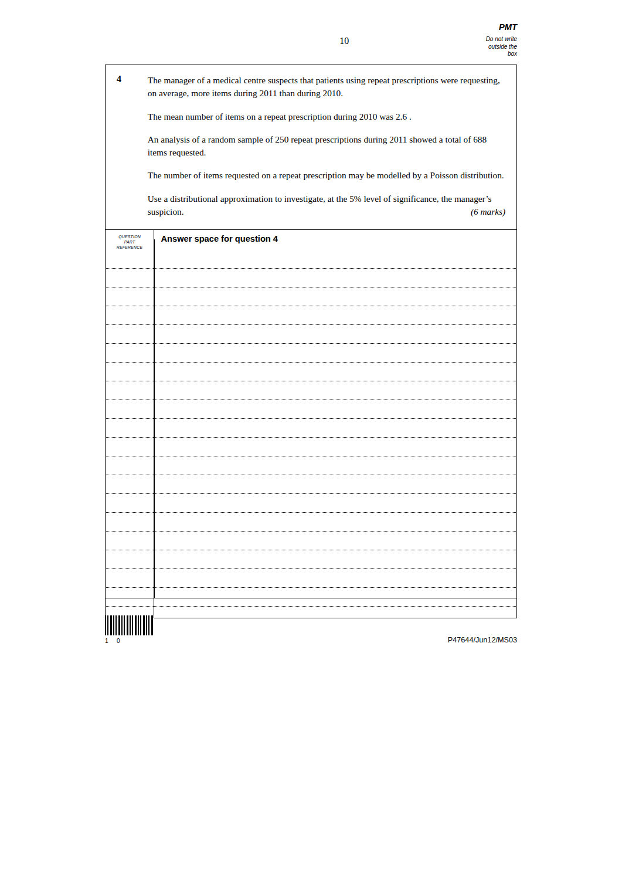PMT
10
Do not write
outside the
box
4
The manager of a medical centre suspects that patients using repeat prescriptions were requesting, on average, more items during 2011 than during 2010.
The mean number of items on a repeat prescription during 2010 was 2.6 .
An analysis of a random sample of 250 repeat prescriptions during 2011 showed a total of 688 items requested.
The number of items requested on a repeat prescription may be modelled by a Poisson distribution.
Use a distributional approximation to investigate, at the 5% level of significance, the manager’s suspicion. (6 marks)
QUESTION
PART
REFERENCE
Answer space for question 4
1 0
P47644/Jun12/MS03